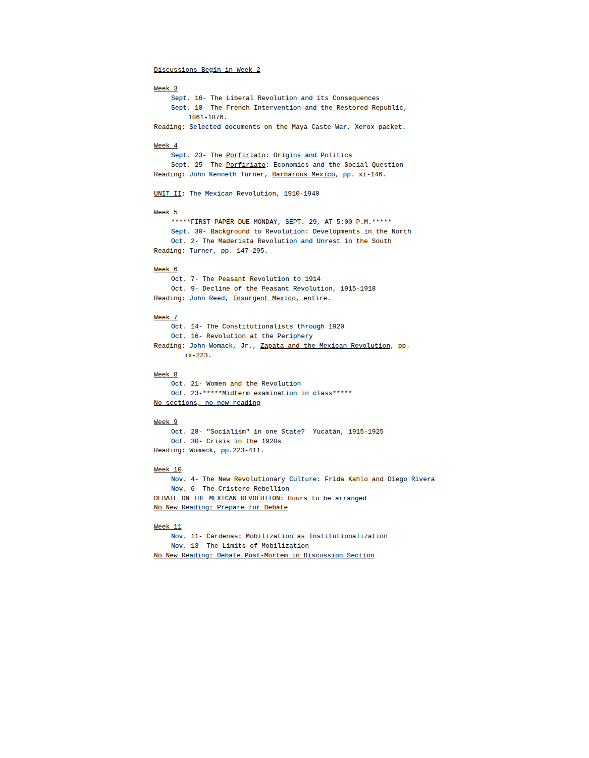Discussions Begin in Week 2
Week 3
Sept. 16- The Liberal Revolution and its Consequences
Sept. 18- The French Intervention and the Restored Republic,
1861-1876.
Reading: Selected documents on the Maya Caste War, Xerox packet.
Week 4
Sept. 23- The Porfiriato: Origins and Politics
Sept. 25- The Porfiriato: Economics and the Social Question
Reading: John Kenneth Turner, Barbarous Mexico, pp. xi-146.
UNIT II: The Mexican Revolution, 1910-1940
Week 5
*****FIRST PAPER DUE MONDAY, SEPT. 29, AT 5:00 P.M.*****
Sept. 30- Background to Revolution: Developments in the North
Oct. 2- The Maderista Revolution and Unrest in the South
Reading: Turner, pp. 147-295.
Week 6
Oct. 7- The Peasant Revolution to 1914
Oct. 9- Decline of the Peasant Revolution, 1915-1918
Reading: John Reed, Insurgent Mexico, entire.
Week 7
Oct. 14- The Constitutionalists through 1920
Oct. 16- Revolution at the Periphery
Reading: John Womack, Jr., Zapata and the Mexican Revolution, pp.
ix-223.
Week 8
Oct. 21- Women and the Revolution
Oct. 23-*****Midterm examination in class*****
No sections, no new reading
Week 9
Oct. 28- "Socialism" in one State? Yucatán, 1915-1925
Oct. 30- Crisis in the 1920s
Reading: Womack, pp.223-411.
Week 10
Nov. 4- The New Revolutionary Culture: Frida Kahlo and Diego Rivera
Nov. 6- The Cristero Rebellion
DEBATE ON THE MEXICAN REVOLUTION: Hours to be arranged
No New Reading: Prepare for Debate
Week 11
Nov. 11- Cárdenas: Mobilization as Institutionalization
Nov. 13- The Limits of Mobilization
No New Reading: Debate Post-Mortem in Discussion Section